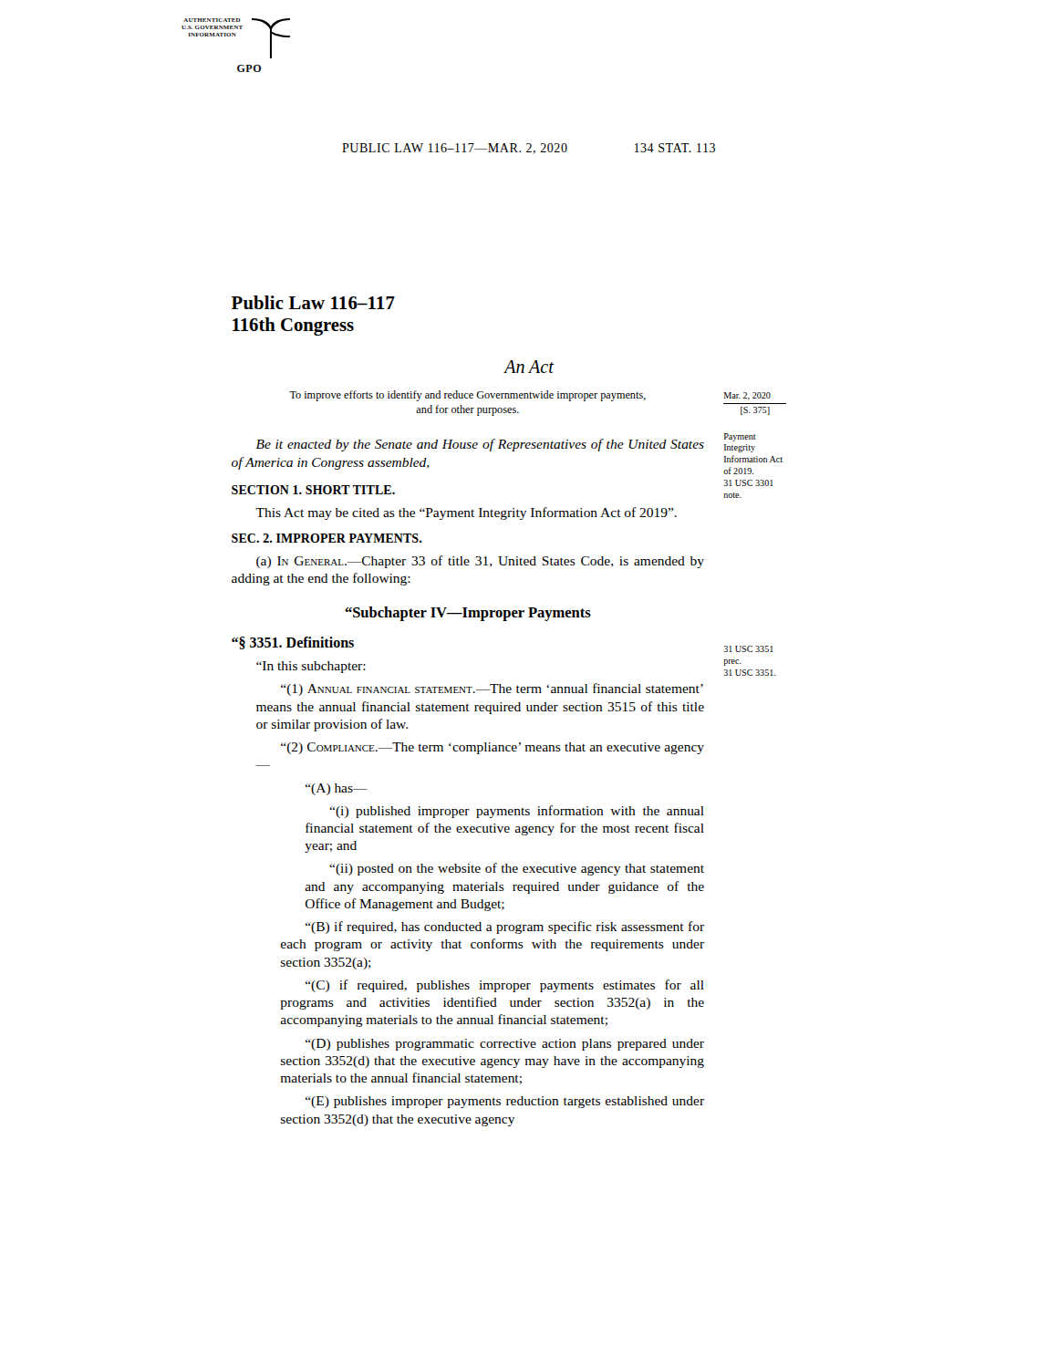Authenticated
U.S. Government
Information
GPO
PUBLIC LAW 116–117—MAR. 2, 2020 134 STAT. 113
Public Law 116–117
116th Congress
An Act
To improve efforts to identify and reduce Governmentwide improper payments,
and for other purposes.
Be it enacted by the Senate and House of Representatives of the United States of America in Congress assembled,
SECTION 1. SHORT TITLE.
This Act may be cited as the “Payment Integrity Information Act of 2019”.
SEC. 2. IMPROPER PAYMENTS.
(a) In General.—Chapter 33 of title 31, United States Code, is amended by adding at the end the following:
“Subchapter IV—Improper Payments
“§ 3351. Definitions
“In this subchapter:
“(1) Annual financial statement.—The term ‘annual financial statement’ means the annual financial statement required under section 3515 of this title or similar provision of law.
“(2) Compliance.—The term ‘compliance’ means that an executive agency—
“(A) has—
“(i) published improper payments information with the annual financial statement of the executive agency for the most recent fiscal year; and
“(ii) posted on the website of the executive agency that statement and any accompanying materials required under guidance of the Office of Management and Budget;
“(B) if required, has conducted a program specific risk assessment for each program or activity that conforms with the requirements under section 3352(a);
“(C) if required, publishes improper payments estimates for all programs and activities identified under section 3352(a) in the accompanying materials to the annual financial statement;
“(D) publishes programmatic corrective action plans prepared under section 3352(d) that the executive agency may have in the accompanying materials to the annual financial statement;
“(E) publishes improper payments reduction targets established under section 3352(d) that the executive agency
Mar. 2, 2020
[S. 375]
Payment
Integrity
Information Act
of 2019.
31 USC 3301
note.
31 USC 3351
prec.
31 USC 3351.